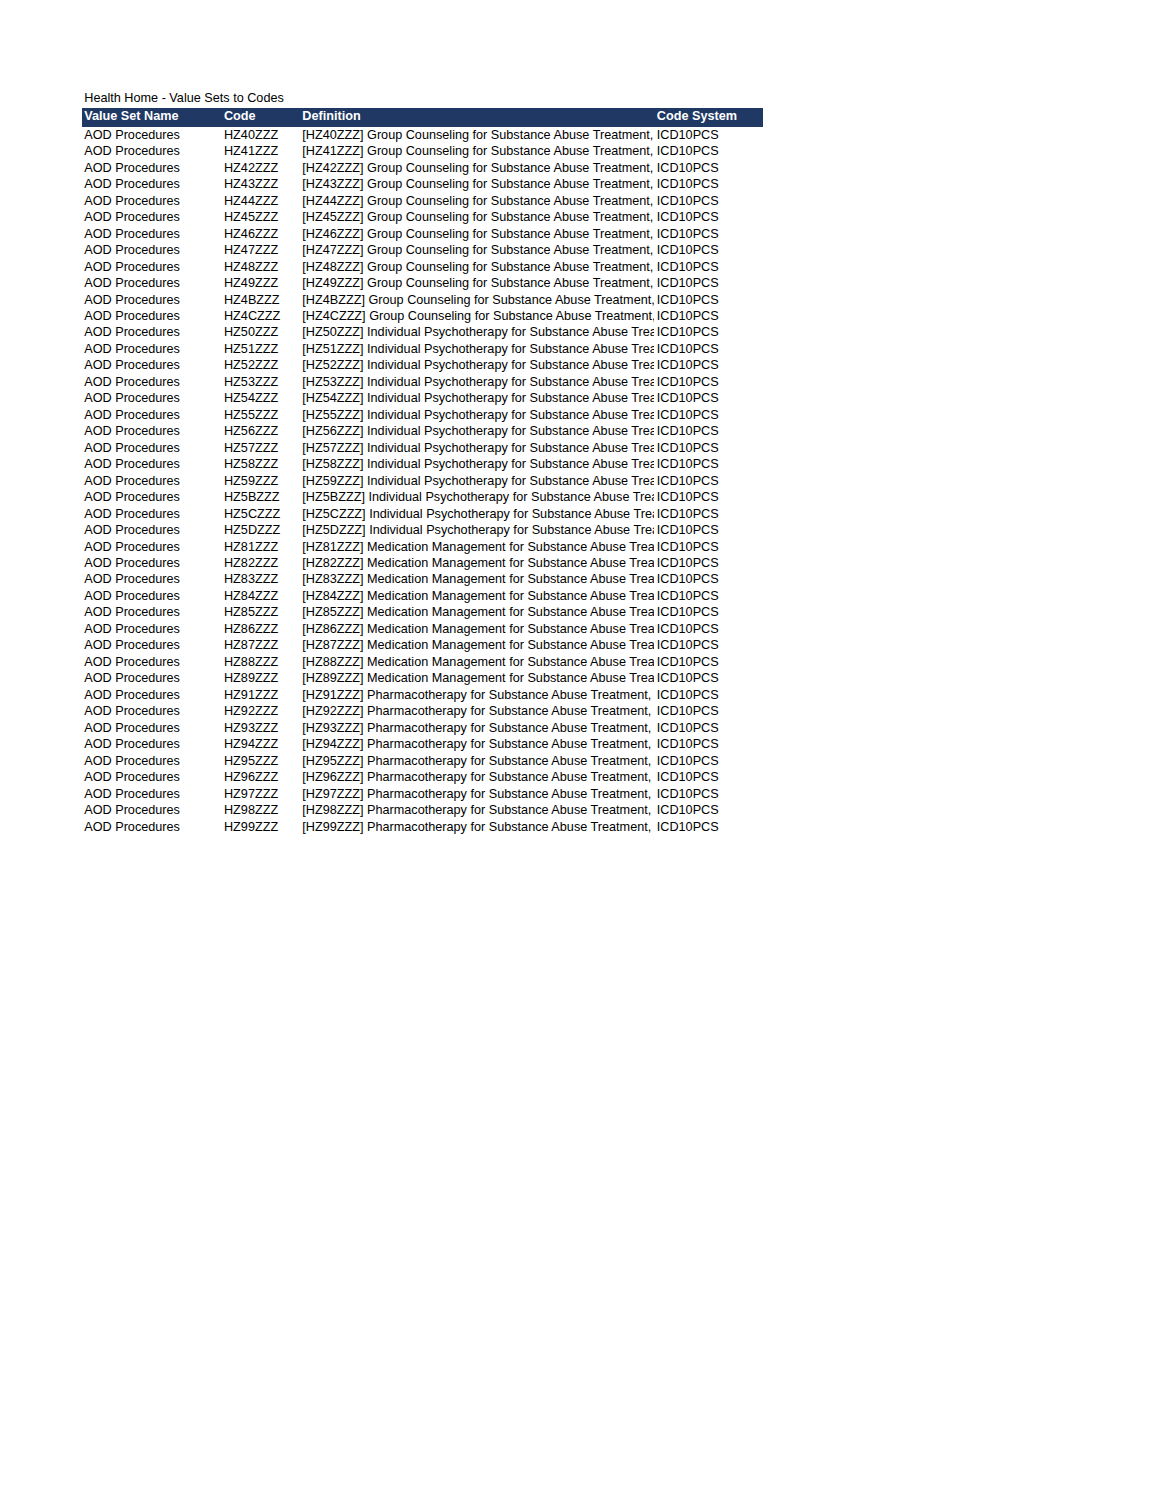Health Home - Value Sets to Codes
| Value Set Name | Code | Definition | Code System |
| --- | --- | --- | --- |
| AOD Procedures | HZ40ZZZ | [HZ40ZZZ] Group Counseling for Substance Abuse Treatment, Co | ICD10PCS |
| AOD Procedures | HZ41ZZZ | [HZ41ZZZ] Group Counseling for Substance Abuse Treatment, Bel | ICD10PCS |
| AOD Procedures | HZ42ZZZ | [HZ42ZZZ] Group Counseling for Substance Abuse Treatment, Co | ICD10PCS |
| AOD Procedures | HZ43ZZZ | [HZ43ZZZ] Group Counseling for Substance Abuse Treatment, 12- | ICD10PCS |
| AOD Procedures | HZ44ZZZ | [HZ44ZZZ] Group Counseling for Substance Abuse Treatment, Int | ICD10PCS |
| AOD Procedures | HZ45ZZZ | [HZ45ZZZ] Group Counseling for Substance Abuse Treatment, Vo | ICD10PCS |
| AOD Procedures | HZ46ZZZ | [HZ46ZZZ] Group Counseling for Substance Abuse Treatment, Psy | ICD10PCS |
| AOD Procedures | HZ47ZZZ | [HZ47ZZZ] Group Counseling for Substance Abuse Treatment, Mo | ICD10PCS |
| AOD Procedures | HZ48ZZZ | [HZ48ZZZ] Group Counseling for Substance Abuse Treatment, Co | ICD10PCS |
| AOD Procedures | HZ49ZZZ | [HZ49ZZZ] Group Counseling for Substance Abuse Treatment, Co | ICD10PCS |
| AOD Procedures | HZ4BZZZ | [HZ4BZZZ] Group Counseling for Substance Abuse Treatment, Spi | ICD10PCS |
| AOD Procedures | HZ4CZZZ | [HZ4CZZZ] Group Counseling for Substance Abuse Treatment, Pre | ICD10PCS |
| AOD Procedures | HZ50ZZZ | [HZ50ZZZ] Individual Psychotherapy for Substance Abuse Treatm | ICD10PCS |
| AOD Procedures | HZ51ZZZ | [HZ51ZZZ] Individual Psychotherapy for Substance Abuse Treatm | ICD10PCS |
| AOD Procedures | HZ52ZZZ | [HZ52ZZZ] Individual Psychotherapy for Substance Abuse Treatm | ICD10PCS |
| AOD Procedures | HZ53ZZZ | [HZ53ZZZ] Individual Psychotherapy for Substance Abuse Treatm | ICD10PCS |
| AOD Procedures | HZ54ZZZ | [HZ54ZZZ] Individual Psychotherapy for Substance Abuse Treatm | ICD10PCS |
| AOD Procedures | HZ55ZZZ | [HZ55ZZZ] Individual Psychotherapy for Substance Abuse Treatm | ICD10PCS |
| AOD Procedures | HZ56ZZZ | [HZ56ZZZ] Individual Psychotherapy for Substance Abuse Treatm | ICD10PCS |
| AOD Procedures | HZ57ZZZ | [HZ57ZZZ] Individual Psychotherapy for Substance Abuse Treatm | ICD10PCS |
| AOD Procedures | HZ58ZZZ | [HZ58ZZZ] Individual Psychotherapy for Substance Abuse Treatm | ICD10PCS |
| AOD Procedures | HZ59ZZZ | [HZ59ZZZ] Individual Psychotherapy for Substance Abuse Treatm | ICD10PCS |
| AOD Procedures | HZ5BZZZ | [HZ5BZZZ] Individual Psychotherapy for Substance Abuse Treatm | ICD10PCS |
| AOD Procedures | HZ5CZZZ | [HZ5CZZZ] Individual Psychotherapy for Substance Abuse Treatm | ICD10PCS |
| AOD Procedures | HZ5DZZZ | [HZ5DZZZ] Individual Psychotherapy for Substance Abuse Treatm | ICD10PCS |
| AOD Procedures | HZ81ZZZ | [HZ81ZZZ] Medication Management for Substance Abuse Treatm | ICD10PCS |
| AOD Procedures | HZ82ZZZ | [HZ82ZZZ] Medication Management for Substance Abuse Treatm | ICD10PCS |
| AOD Procedures | HZ83ZZZ | [HZ83ZZZ] Medication Management for Substance Abuse Treatm | ICD10PCS |
| AOD Procedures | HZ84ZZZ | [HZ84ZZZ] Medication Management for Substance Abuse Treatm | ICD10PCS |
| AOD Procedures | HZ85ZZZ | [HZ85ZZZ] Medication Management for Substance Abuse Treatm | ICD10PCS |
| AOD Procedures | HZ86ZZZ | [HZ86ZZZ] Medication Management for Substance Abuse Treatm | ICD10PCS |
| AOD Procedures | HZ87ZZZ | [HZ87ZZZ] Medication Management for Substance Abuse Treatm | ICD10PCS |
| AOD Procedures | HZ88ZZZ | [HZ88ZZZ] Medication Management for Substance Abuse Treatm | ICD10PCS |
| AOD Procedures | HZ89ZZZ | [HZ89ZZZ] Medication Management for Substance Abuse Treatm | ICD10PCS |
| AOD Procedures | HZ91ZZZ | [HZ91ZZZ] Pharmacotherapy for Substance Abuse Treatment, Me | ICD10PCS |
| AOD Procedures | HZ92ZZZ | [HZ92ZZZ] Pharmacotherapy for Substance Abuse Treatment, Lev | ICD10PCS |
| AOD Procedures | HZ93ZZZ | [HZ93ZZZ] Pharmacotherapy for Substance Abuse Treatment, An | ICD10PCS |
| AOD Procedures | HZ94ZZZ | [HZ94ZZZ] Pharmacotherapy for Substance Abuse Treatment, Na | ICD10PCS |
| AOD Procedures | HZ95ZZZ | [HZ95ZZZ] Pharmacotherapy for Substance Abuse Treatment, Na | ICD10PCS |
| AOD Procedures | HZ96ZZZ | [HZ96ZZZ] Pharmacotherapy for Substance Abuse Treatment, Clo | ICD10PCS |
| AOD Procedures | HZ97ZZZ | [HZ97ZZZ] Pharmacotherapy for Substance Abuse Treatment, Bu | ICD10PCS |
| AOD Procedures | HZ98ZZZ | [HZ98ZZZ] Pharmacotherapy for Substance Abuse Treatment, Psy | ICD10PCS |
| AOD Procedures | HZ99ZZZ | [HZ99ZZZ] Pharmacotherapy for Substance Abuse Treatment, Oth | ICD10PCS |